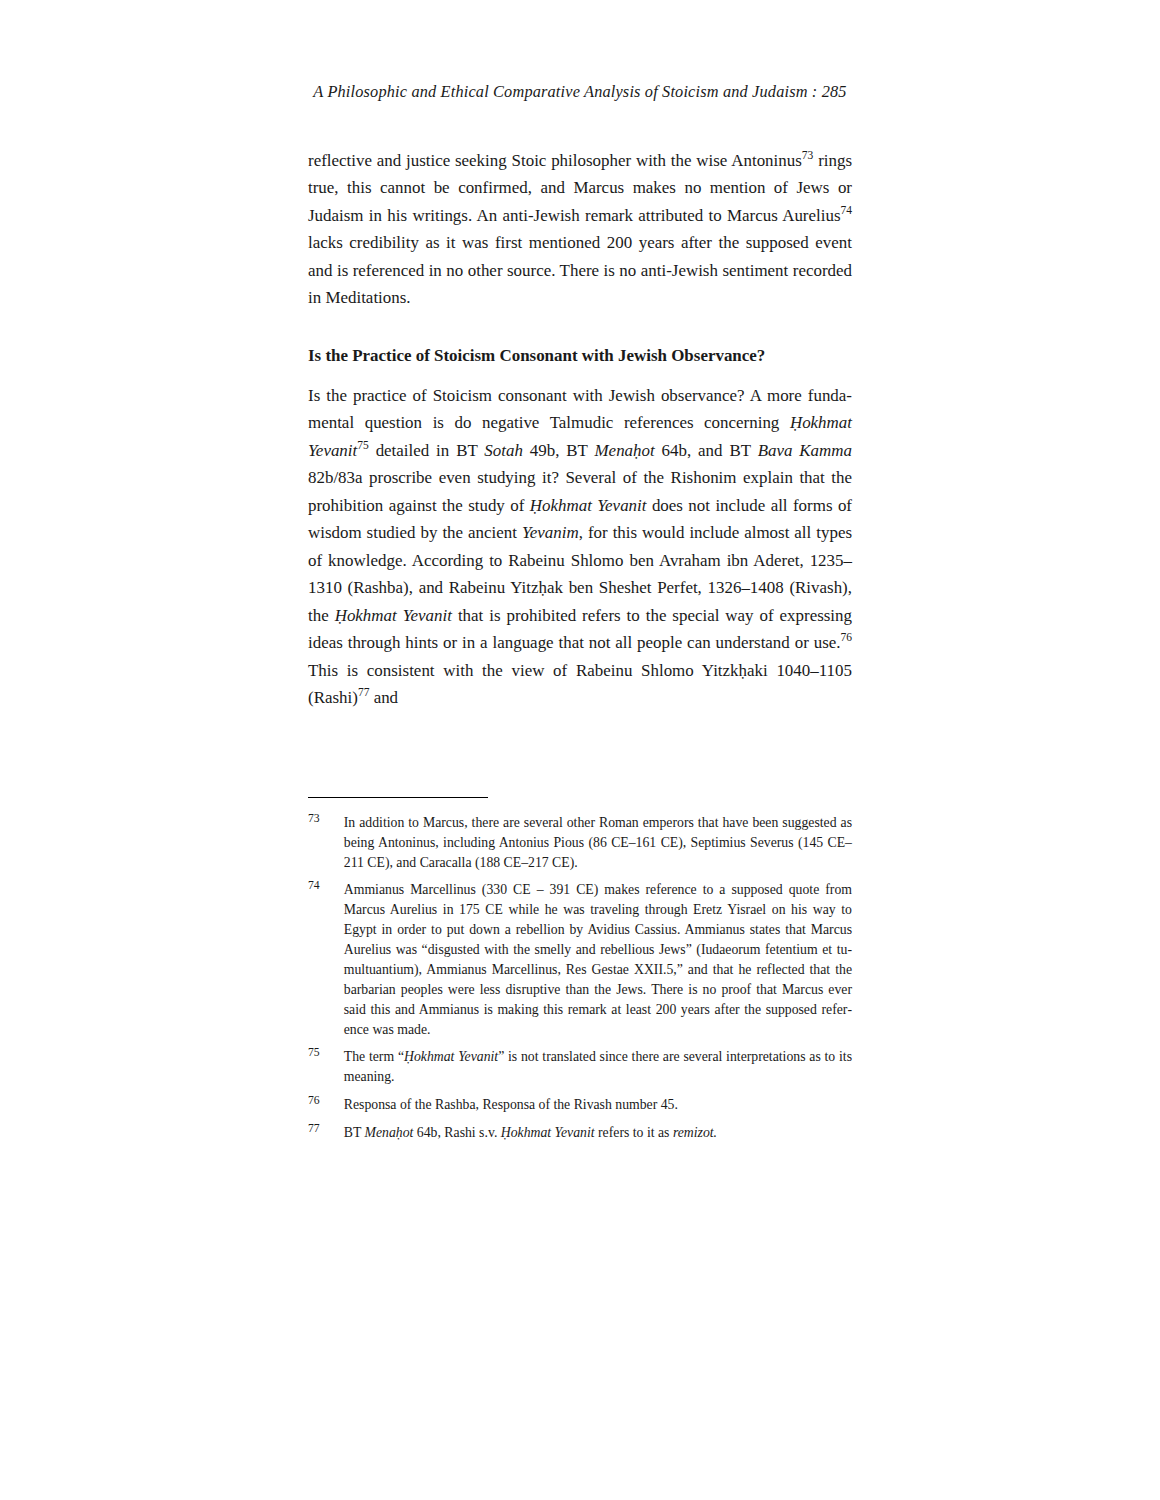A Philosophic and Ethical Comparative Analysis of Stoicism and Judaism : 285
reflective and justice seeking Stoic philosopher with the wise Antoninus73 rings true, this cannot be confirmed, and Marcus makes no mention of Jews or Judaism in his writings. An anti-Jewish remark attributed to Marcus Aurelius74 lacks credibility as it was first mentioned 200 years after the supposed event and is referenced in no other source. There is no anti-Jewish sentiment recorded in Meditations.
Is the Practice of Stoicism Consonant with Jewish Observance?
Is the practice of Stoicism consonant with Jewish observance? A more fundamental question is do negative Talmudic references concerning Ḥokhmat Yevanit75 detailed in BT Sotah 49b, BT Menaḥot 64b, and BT Bava Kamma 82b/83a proscribe even studying it? Several of the Rishonim explain that the prohibition against the study of Ḥokhmat Yevanit does not include all forms of wisdom studied by the ancient Yevanim, for this would include almost all types of knowledge. According to Rabeinu Shlomo ben Avraham ibn Aderet, 1235–1310 (Rashba), and Rabeinu Yitzḥak ben Sheshet Perfet, 1326–1408 (Rivash), the Ḥokhmat Yevanit that is prohibited refers to the special way of expressing ideas through hints or in a language that not all people can understand or use.76 This is consistent with the view of Rabeinu Shlomo Yitzkḥaki 1040–1105 (Rashi)77 and
73
In addition to Marcus, there are several other Roman emperors that have been suggested as being Antoninus, including Antonius Pious (86 CE–161 CE), Septimius Severus (145 CE–211 CE), and Caracalla (188 CE–217 CE).
74
Ammianus Marcellinus (330 CE – 391 CE) makes reference to a supposed quote from Marcus Aurelius in 175 CE while he was traveling through Eretz Yisrael on his way to Egypt in order to put down a rebellion by Avidius Cassius. Ammianus states that Marcus Aurelius was “disgusted with the smelly and rebellious Jews” (Iudaeorum fetentium et tumultuantium), Ammianus Marcellinus, Res Gestae XXII.5,” and that he reflected that the barbarian peoples were less disruptive than the Jews. There is no proof that Marcus ever said this and Ammianus is making this remark at least 200 years after the supposed reference was made.
75
The term “Ḥokhmat Yevanit” is not translated since there are several interpretations as to its meaning.
76
Responsa of the Rashba, Responsa of the Rivash number 45.
77
BT Menaḥot 64b, Rashi s.v. Ḥokhmat Yevanit refers to it as remizot.